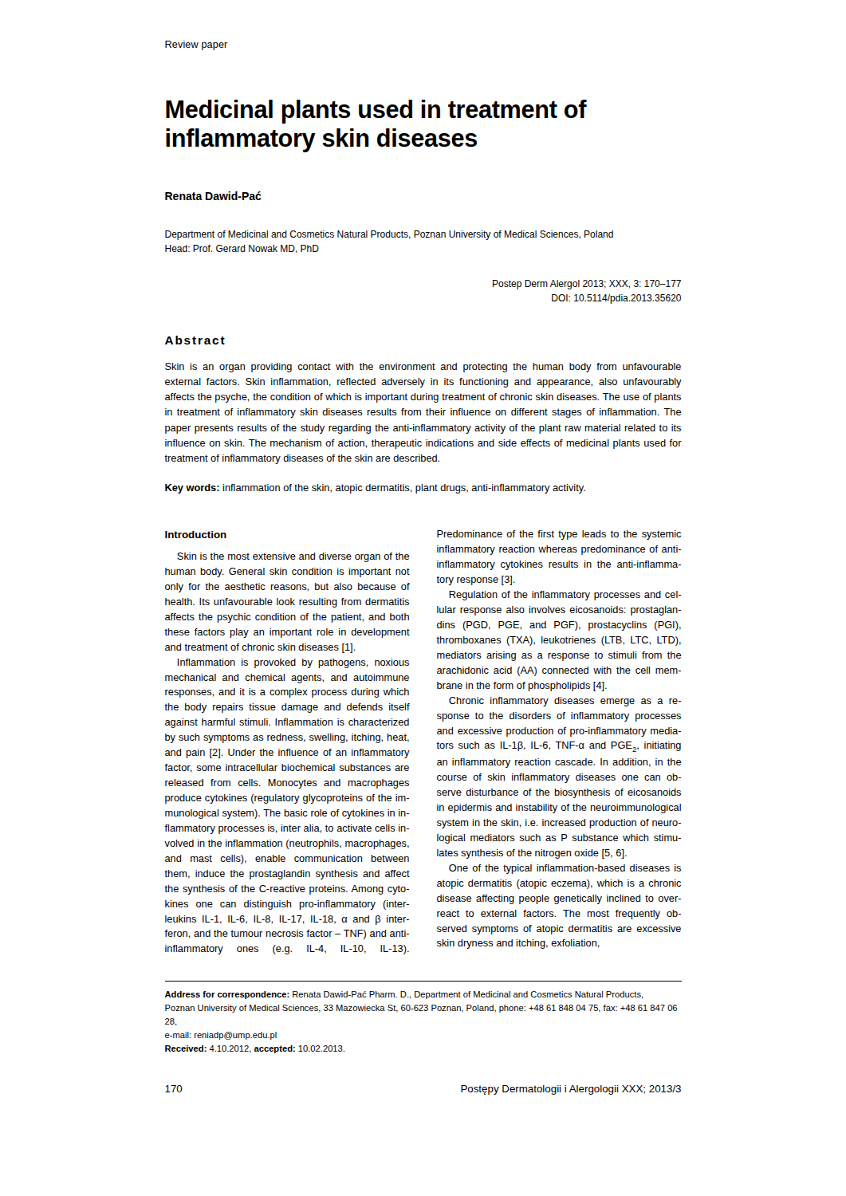Review paper
Medicinal plants used in treatment of inflammatory skin diseases
Renata Dawid-Pać
Department of Medicinal and Cosmetics Natural Products, Poznan University of Medical Sciences, Poland
Head: Prof. Gerard Nowak MD, PhD
Postep Derm Alergol 2013; XXX, 3: 170–177
DOI: 10.5114/pdia.2013.35620
Abstract
Skin is an organ providing contact with the environment and protecting the human body from unfavourable external factors. Skin inflammation, reflected adversely in its functioning and appearance, also unfavourably affects the psyche, the condition of which is important during treatment of chronic skin diseases. The use of plants in treatment of inflammatory skin diseases results from their influence on different stages of inflammation. The paper presents results of the study regarding the anti-inflammatory activity of the plant raw material related to its influence on skin. The mechanism of action, therapeutic indications and side effects of medicinal plants used for treatment of inflammatory diseases of the skin are described.
Key words: inflammation of the skin, atopic dermatitis, plant drugs, anti-inflammatory activity.
Introduction
Skin is the most extensive and diverse organ of the human body. General skin condition is important not only for the aesthetic reasons, but also because of health. Its unfavourable look resulting from dermatitis affects the psychic condition of the patient, and both these factors play an important role in development and treatment of chronic skin diseases [1].
Inflammation is provoked by pathogens, noxious mechanical and chemical agents, and autoimmune responses, and it is a complex process during which the body repairs tissue damage and defends itself against harmful stimuli. Inflammation is characterized by such symptoms as redness, swelling, itching, heat, and pain [2]. Under the influence of an inflammatory factor, some intracellular biochemical substances are released from cells. Monocytes and macrophages produce cytokines (regulatory glycoproteins of the immunological system). The basic role of cytokines in inflammatory processes is, inter alia, to activate cells involved in the inflammation (neutrophils, macrophages, and mast cells), enable communication between them, induce the prostaglandin synthesis and affect the synthesis of the C-reactive proteins. Among cytokines one can distinguish pro-inflammatory (interleukins IL-1, IL-6, IL-8, IL-17, IL-18, α and β interferon, and the tumour necrosis factor – TNF) and anti-inflammatory ones (e.g. IL-4, IL-10, IL-13). Predominance of the first type leads to the systemic inflammatory reaction whereas predominance of anti-inflammatory cytokines results in the anti-inflammatory response [3].
Regulation of the inflammatory processes and cellular response also involves eicosanoids: prostaglandins (PGD, PGE, and PGF), prostacyclins (PGI), thromboxanes (TXA), leukotrienes (LTB, LTC, LTD), mediators arising as a response to stimuli from the arachidonic acid (AA) connected with the cell membrane in the form of phospholipids [4].
Chronic inflammatory diseases emerge as a response to the disorders of inflammatory processes and excessive production of pro-inflammatory mediators such as IL-1β, IL-6, TNF-α and PGE2, initiating an inflammatory reaction cascade. In addition, in the course of skin inflammatory diseases one can observe disturbance of the biosynthesis of eicosanoids in epidermis and instability of the neuroimmunological system in the skin, i.e. increased production of neurological mediators such as P substance which stimulates synthesis of the nitrogen oxide [5, 6].
One of the typical inflammation-based diseases is atopic dermatitis (atopic eczema), which is a chronic disease affecting people genetically inclined to overreact to external factors. The most frequently observed symptoms of atopic dermatitis are excessive skin dryness and itching, exfoliation,
Address for correspondence: Renata Dawid-Pać Pharm. D., Department of Medicinal and Cosmetics Natural Products,
Poznan University of Medical Sciences, 33 Mazowiecka St, 60-623 Poznan, Poland, phone: +48 61 848 04 75, fax: +48 61 847 06 28,
e-mail: reniadp@ump.edu.pl
Received: 4.10.2012, accepted: 10.02.2013.
170 Postępy Dermatologii i Alergologii XXX; 2013/3